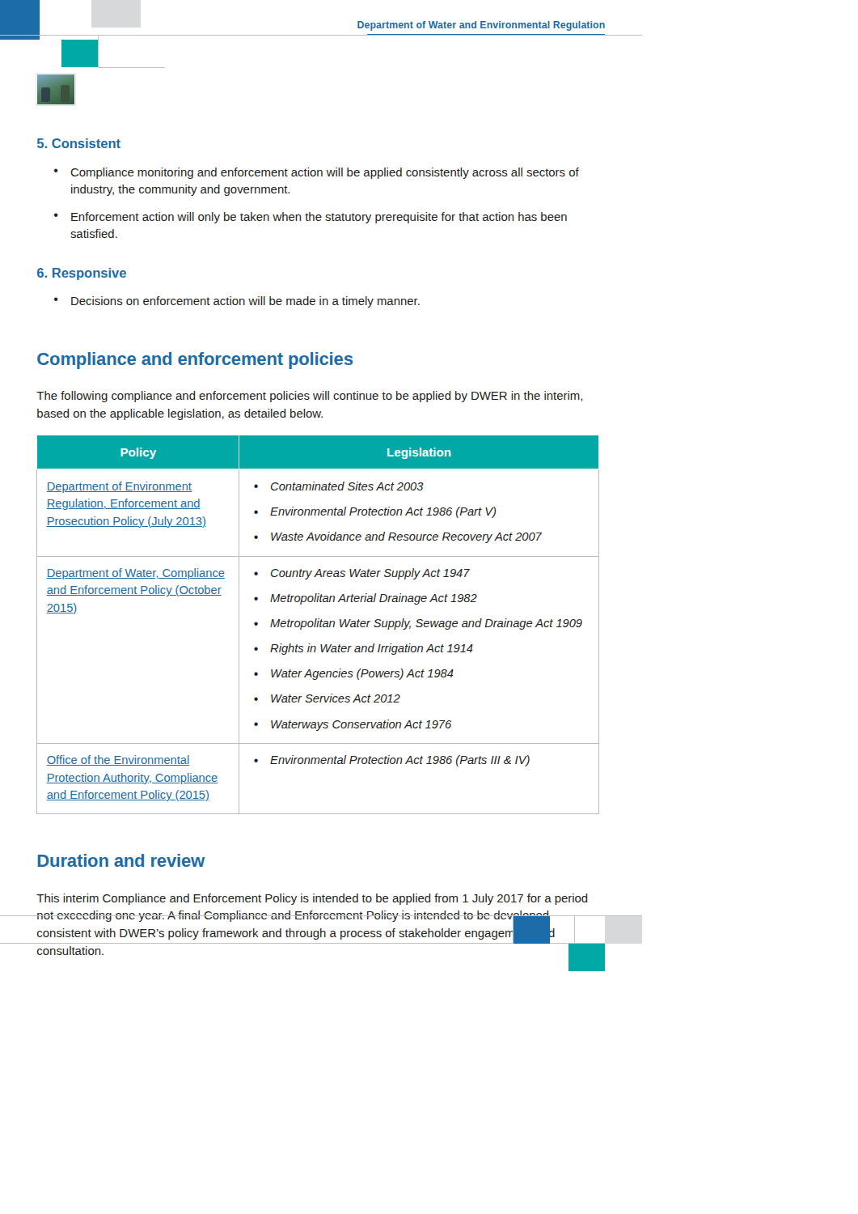Department of Water and Environmental Regulation
5. Consistent
Compliance monitoring and enforcement action will be applied consistently across all sectors of industry, the community and government.
Enforcement action will only be taken when the statutory prerequisite for that action has been satisfied.
6. Responsive
Decisions on enforcement action will be made in a timely manner.
Compliance and enforcement policies
The following compliance and enforcement policies will continue to be applied by DWER in the interim, based on the applicable legislation, as detailed below.
| Policy | Legislation |
| --- | --- |
| Department of Environment Regulation, Enforcement and Prosecution Policy (July 2013) | Contaminated Sites Act 2003 Environmental Protection Act 1986 (Part V) Waste Avoidance and Resource Recovery Act 2007 |
| Department of Water, Compliance and Enforcement Policy (October 2015) | Country Areas Water Supply Act 1947 Metropolitan Arterial Drainage Act 1982 Metropolitan Water Supply, Sewage and Drainage Act 1909 Rights in Water and Irrigation Act 1914 Water Agencies (Powers) Act 1984 Water Services Act 2012 Waterways Conservation Act 1976 |
| Office of the Environmental Protection Authority, Compliance and Enforcement Policy (2015) | Environmental Protection Act 1986 (Parts III & IV) |
Duration and review
This interim Compliance and Enforcement Policy is intended to be applied from 1 July 2017 for a period not exceeding one year. A final Compliance and Enforcement Policy is intended to be developed consistent with DWER’s policy framework and through a process of stakeholder engagement and consultation.